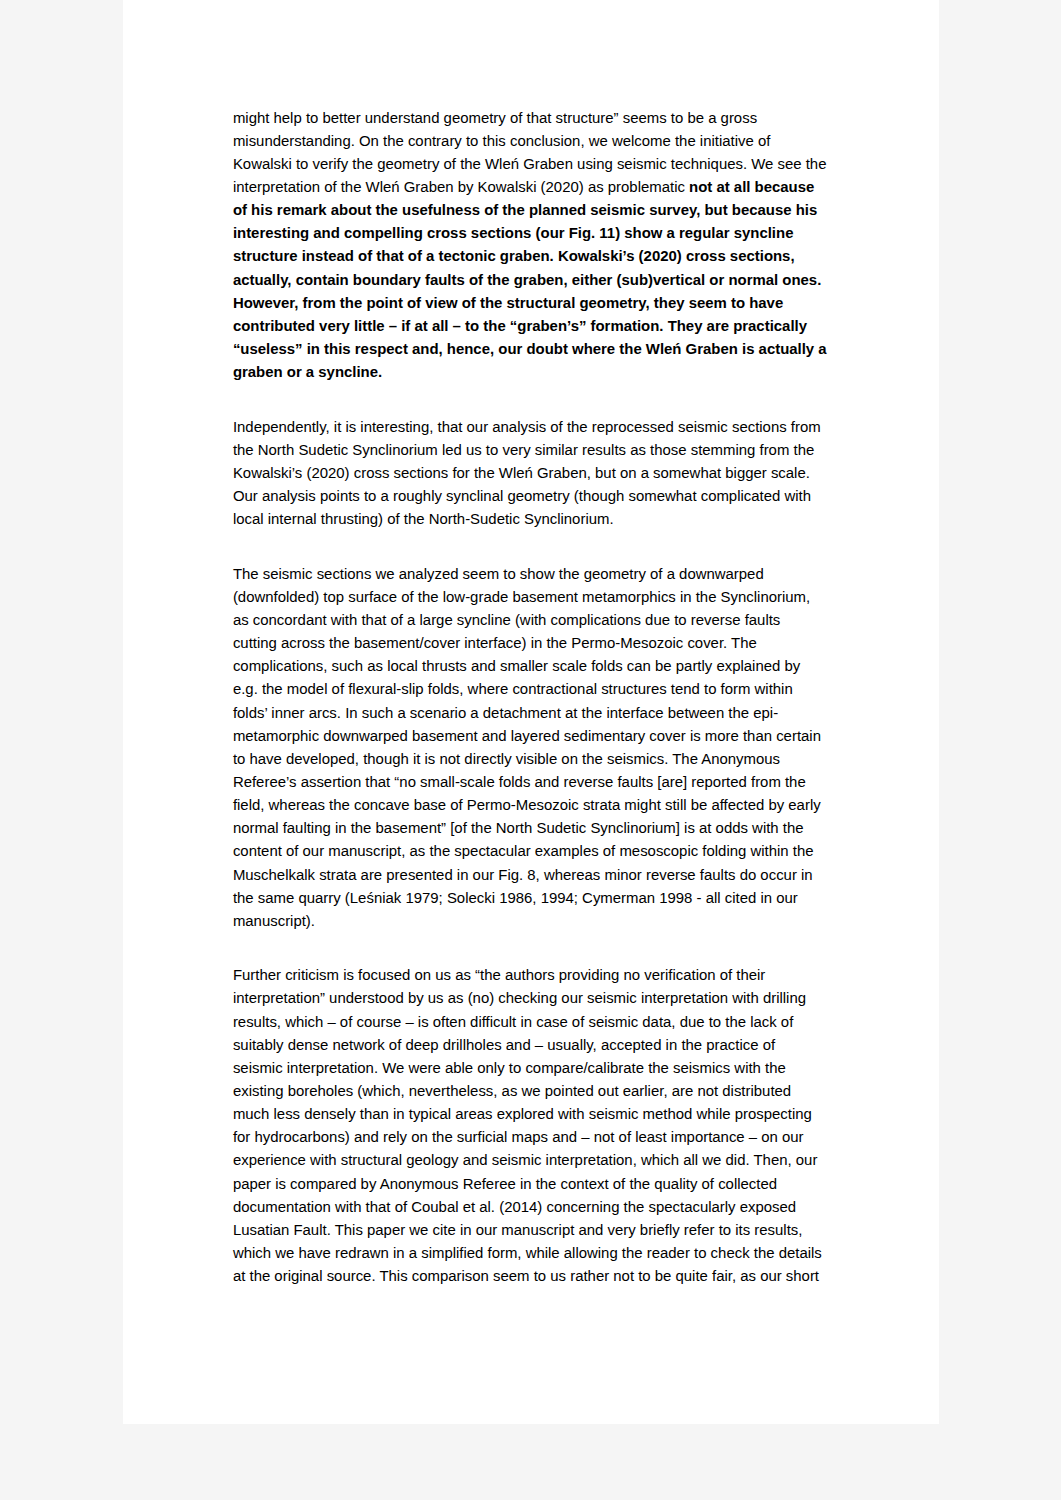might help to better understand geometry of that structure” seems to be a gross misunderstanding. On the contrary to this conclusion, we welcome the initiative of Kowalski to verify the geometry of the Wleń Graben using seismic techniques. We see the interpretation of the Wleń Graben by Kowalski (2020) as problematic not at all because of his remark about the usefulness of the planned seismic survey, but because his interesting and compelling cross sections (our Fig. 11) show a regular syncline structure instead of that of a tectonic graben. Kowalski’s (2020) cross sections, actually, contain boundary faults of the graben, either (sub)vertical or normal ones. However, from the point of view of the structural geometry, they seem to have contributed very little – if at all – to the “graben’s” formation. They are practically “useless” in this respect and, hence, our doubt where the Wleń Graben is actually a graben or a syncline.
Independently, it is interesting, that our analysis of the reprocessed seismic sections from the North Sudetic Synclinorium led us to very similar results as those stemming from the Kowalski’s (2020) cross sections for the Wleń Graben, but on a somewhat bigger scale. Our analysis points to a roughly synclinal geometry (though somewhat complicated with local internal thrusting) of the North-Sudetic Synclinorium.
The seismic sections we analyzed seem to show the geometry of a downwarped (downfolded) top surface of the low-grade basement metamorphics in the Synclinorium, as concordant with that of a large syncline (with complications due to reverse faults cutting across the basement/cover interface) in the Permo-Mesozoic cover. The complications, such as local thrusts and smaller scale folds can be partly explained by e.g. the model of flexural-slip folds, where contractional structures tend to form within folds’ inner arcs. In such a scenario a detachment at the interface between the epi-metamorphic downwarped basement and layered sedimentary cover is more than certain to have developed, though it is not directly visible on the seismics. The Anonymous Referee’s assertion that “no small-scale folds and reverse faults [are] reported from the field, whereas the concave base of Permo-Mesozoic strata might still be affected by early normal faulting in the basement” [of the North Sudetic Synclinorium] is at odds with the content of our manuscript, as the spectacular examples of mesoscopic folding within the Muschelkalk strata are presented in our Fig. 8, whereas minor reverse faults do occur in the same quarry (Leśniak 1979; Solecki 1986, 1994; Cymerman 1998 - all cited in our manuscript).
Further criticism is focused on us as “the authors providing no verification of their interpretation” understood by us as (no) checking our seismic interpretation with drilling results, which – of course – is often difficult in case of seismic data, due to the lack of suitably dense network of deep drillholes and – usually, accepted in the practice of seismic interpretation. We were able only to compare/calibrate the seismics with the existing boreholes (which, nevertheless, as we pointed out earlier, are not distributed much less densely than in typical areas explored with seismic method while prospecting for hydrocarbons) and rely on the surficial maps and – not of least importance – on our experience with structural geology and seismic interpretation, which all we did. Then, our paper is compared by Anonymous Referee in the context of the quality of collected documentation with that of Coubal et al. (2014) concerning the spectacularly exposed Lusatian Fault. This paper we cite in our manuscript and very briefly refer to its results, which we have redrawn in a simplified form, while allowing the reader to check the details at the original source. This comparison seem to us rather not to be quite fair, as our short